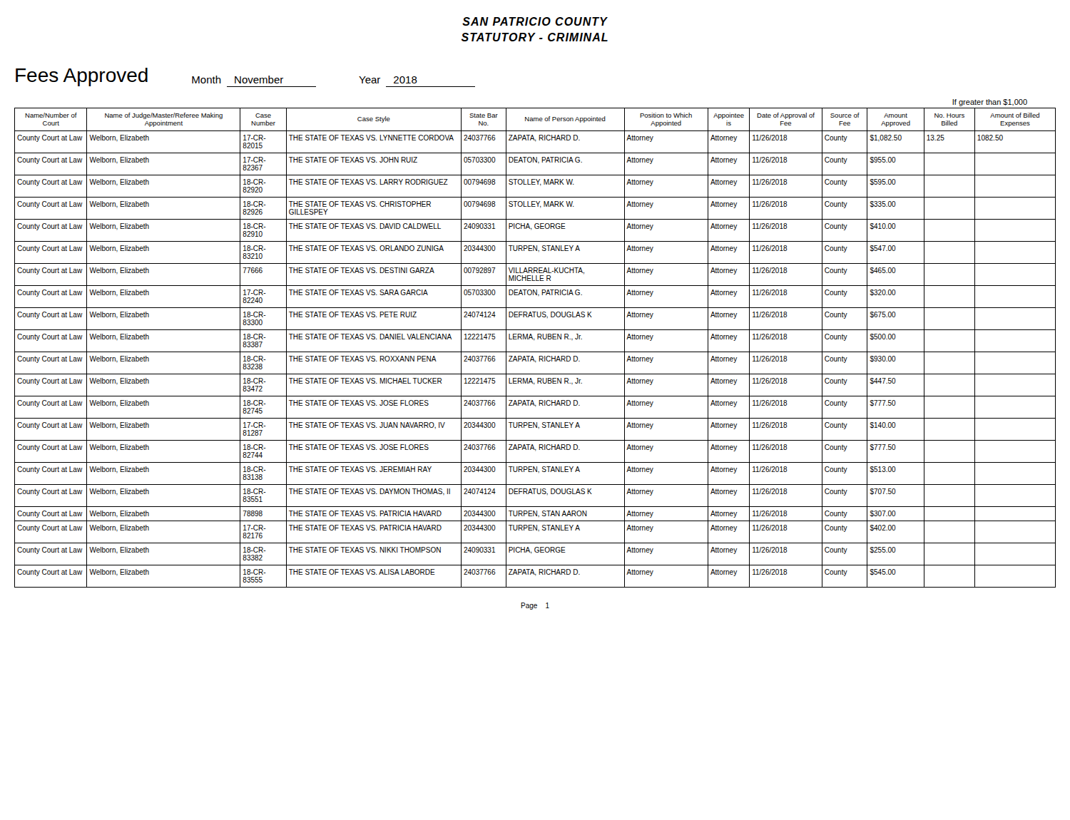SAN PATRICIO COUNTY
STATUTORY - CRIMINAL
Fees Approved
Month November
Year 2018
If greater than $1,000
| Name/Number of Court | Name of Judge/Master/Referee Making Appointment | Case Number | Case Style | State Bar No. | Name of Person Appointed | Position to Which Appointed | Appointee is | Date of Approval of Fee | Source of Fee | Amount Approved | No. Hours Billed | Amount of Billed Expenses |
| --- | --- | --- | --- | --- | --- | --- | --- | --- | --- | --- | --- | --- |
| County Court at Law | Welborn, Elizabeth | 17-CR-82015 | THE STATE OF TEXAS VS. LYNNETTE CORDOVA | 24037766 | ZAPATA, RICHARD D. | Attorney | Attorney | 11/26/2018 | County | $1,082.50 | 13.25 | 1082.50 |
| County Court at Law | Welborn, Elizabeth | 17-CR-82367 | THE STATE OF TEXAS VS. JOHN RUIZ | 05703300 | DEATON, PATRICIA G. | Attorney | Attorney | 11/26/2018 | County | $955.00 | | |
| County Court at Law | Welborn, Elizabeth | 18-CR-82920 | THE STATE OF TEXAS VS. LARRY RODRIGUEZ | 00794698 | STOLLEY, MARK W. | Attorney | Attorney | 11/26/2018 | County | $595.00 | | |
| County Court at Law | Welborn, Elizabeth | 18-CR-82926 | THE STATE OF TEXAS VS. CHRISTOPHER GILLESPEY | 00794698 | STOLLEY, MARK W. | Attorney | Attorney | 11/26/2018 | County | $335.00 | | |
| County Court at Law | Welborn, Elizabeth | 18-CR-82910 | THE STATE OF TEXAS VS. DAVID CALDWELL | 24090331 | PICHA, GEORGE | Attorney | Attorney | 11/26/2018 | County | $410.00 | | |
| County Court at Law | Welborn, Elizabeth | 18-CR-83210 | THE STATE OF TEXAS VS. ORLANDO ZUNIGA | 20344300 | TURPEN, STANLEY A | Attorney | Attorney | 11/26/2018 | County | $547.00 | | |
| County Court at Law | Welborn, Elizabeth | 77666 | THE STATE OF TEXAS VS. DESTINI GARZA | 00792897 | VILLARREAL-KUCHTA, MICHELLE R | Attorney | Attorney | 11/26/2018 | County | $465.00 | | |
| County Court at Law | Welborn, Elizabeth | 17-CR-82240 | THE STATE OF TEXAS VS. SARA GARCIA | 05703300 | DEATON, PATRICIA G. | Attorney | Attorney | 11/26/2018 | County | $320.00 | | |
| County Court at Law | Welborn, Elizabeth | 18-CR-83300 | THE STATE OF TEXAS VS. PETE RUIZ | 24074124 | DEFRATUS, DOUGLAS K | Attorney | Attorney | 11/26/2018 | County | $675.00 | | |
| County Court at Law | Welborn, Elizabeth | 18-CR-83387 | THE STATE OF TEXAS VS. DANIEL VALENCIANA | 12221475 | LERMA, RUBEN R., Jr. | Attorney | Attorney | 11/26/2018 | County | $500.00 | | |
| County Court at Law | Welborn, Elizabeth | 18-CR-83238 | THE STATE OF TEXAS VS. ROXXANN PENA | 24037766 | ZAPATA, RICHARD D. | Attorney | Attorney | 11/26/2018 | County | $930.00 | | |
| County Court at Law | Welborn, Elizabeth | 18-CR-83472 | THE STATE OF TEXAS VS. MICHAEL TUCKER | 12221475 | LERMA, RUBEN R., Jr. | Attorney | Attorney | 11/26/2018 | County | $447.50 | | |
| County Court at Law | Welborn, Elizabeth | 18-CR-82745 | THE STATE OF TEXAS VS. JOSE FLORES | 24037766 | ZAPATA, RICHARD D. | Attorney | Attorney | 11/26/2018 | County | $777.50 | | |
| County Court at Law | Welborn, Elizabeth | 17-CR-81287 | THE STATE OF TEXAS VS. JUAN NAVARRO, IV | 20344300 | TURPEN, STANLEY A | Attorney | Attorney | 11/26/2018 | County | $140.00 | | |
| County Court at Law | Welborn, Elizabeth | 18-CR-82744 | THE STATE OF TEXAS VS. JOSE FLORES | 24037766 | ZAPATA, RICHARD D. | Attorney | Attorney | 11/26/2018 | County | $777.50 | | |
| County Court at Law | Welborn, Elizabeth | 18-CR-83138 | THE STATE OF TEXAS VS. JEREMIAH RAY | 20344300 | TURPEN, STANLEY A | Attorney | Attorney | 11/26/2018 | County | $513.00 | | |
| County Court at Law | Welborn, Elizabeth | 18-CR-83551 | THE STATE OF TEXAS VS. DAYMON THOMAS, II | 24074124 | DEFRATUS, DOUGLAS K | Attorney | Attorney | 11/26/2018 | County | $707.50 | | |
| County Court at Law | Welborn, Elizabeth | 78898 | THE STATE OF TEXAS VS. PATRICIA HAVARD | 20344300 | TURPEN, STAN AARON | Attorney | Attorney | 11/26/2018 | County | $307.00 | | |
| County Court at Law | Welborn, Elizabeth | 17-CR-82176 | THE STATE OF TEXAS VS. PATRICIA HAVARD | 20344300 | TURPEN, STANLEY A | Attorney | Attorney | 11/26/2018 | County | $402.00 | | |
| County Court at Law | Welborn, Elizabeth | 18-CR-83382 | THE STATE OF TEXAS VS. NIKKI THOMPSON | 24090331 | PICHA, GEORGE | Attorney | Attorney | 11/26/2018 | County | $255.00 | | |
| County Court at Law | Welborn, Elizabeth | 18-CR-83555 | THE STATE OF TEXAS VS. ALISA LABORDE | 24037766 | ZAPATA, RICHARD D. | Attorney | Attorney | 11/26/2018 | County | $545.00 | | |
Page 1